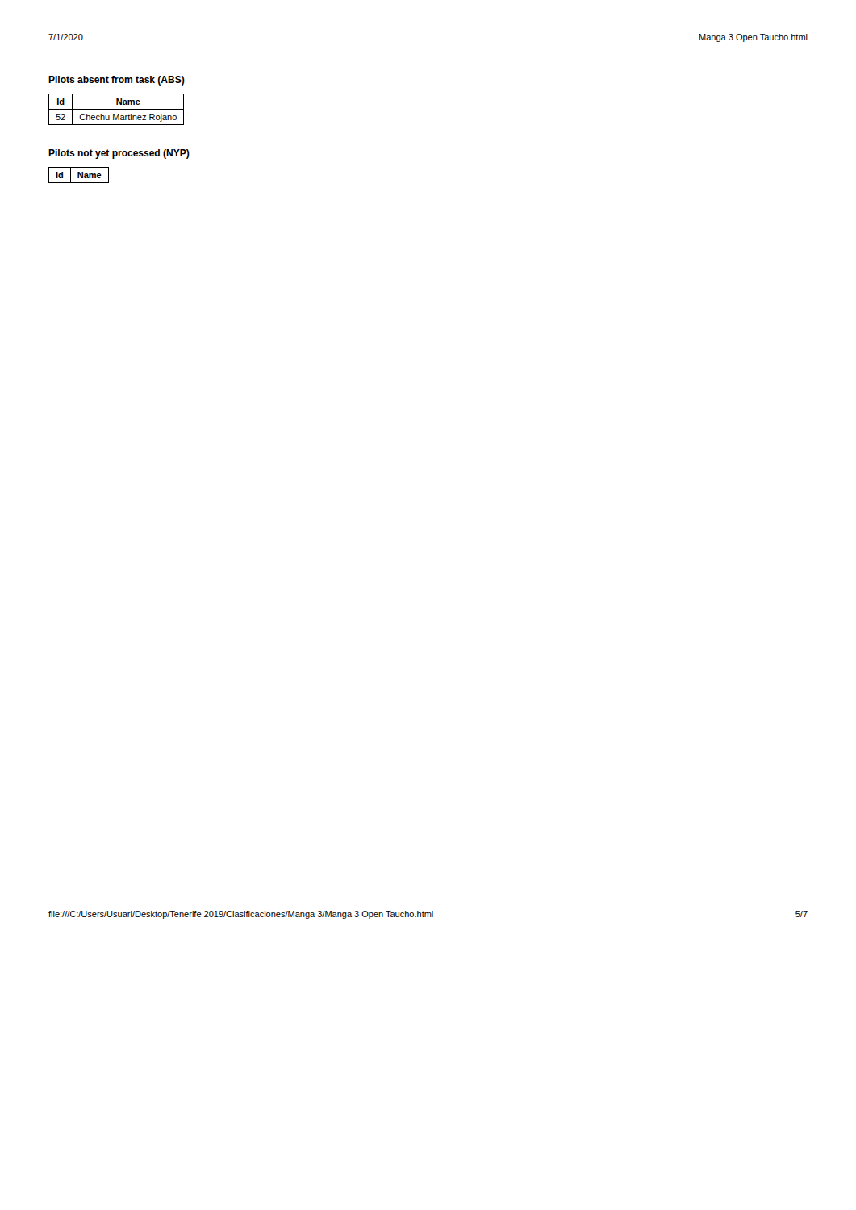7/1/2020 Manga 3 Open Taucho.html
Pilots absent from task (ABS)
| Id | Name |
| --- | --- |
| 52 | Chechu Martinez Rojano |
Pilots not yet processed (NYP)
| Id | Name |
| --- | --- |
file:///C:/Users/Usuari/Desktop/Tenerife 2019/Clasificaciones/Manga 3/Manga 3 Open Taucho.html 5/7